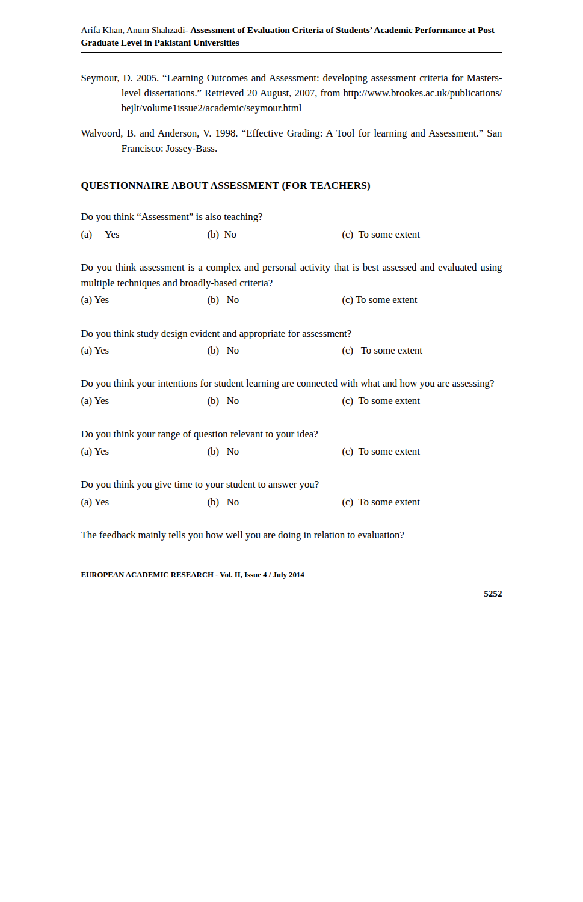Arifa Khan, Anum Shahzadi- Assessment of Evaluation Criteria of Students’ Academic Performance at Post Graduate Level in Pakistani Universities
Seymour, D. 2005. “Learning Outcomes and Assessment: developing assessment criteria for Masters-level dissertations.” Retrieved 20 August, 2007, from http://www.brookes.ac.uk/publications/bejlt/volume1issue2/academic/seymour.html
Walvoord, B. and Anderson, V. 1998. “Effective Grading: A Tool for learning and Assessment.” San Francisco: Jossey-Bass.
Questionnaire about Assessment (for Teachers)
Do you think “Assessment” is also teaching?
(a) Yes
(b) No
(c) To some extent
Do you think assessment is a complex and personal activity that is best assessed and evaluated using multiple techniques and broadly-based criteria?
(a) Yes
(b) No
(c) To some extent
Do you think study design evident and appropriate for assessment?
(a) Yes
(b) No
(c) To some extent
Do you think your intentions for student learning are connected with what and how you are assessing?
(a) Yes
(b) No
(c) To some extent
Do you think your range of question relevant to your idea?
(a) Yes
(b) No
(c) To some extent
Do you think you give time to your student to answer you?
(a) Yes
(b) No
(c) To some extent
The feedback mainly tells you how well you are doing in relation to evaluation?
EUROPEAN ACADEMIC RESEARCH - Vol. II, Issue 4 / July 2014
5252